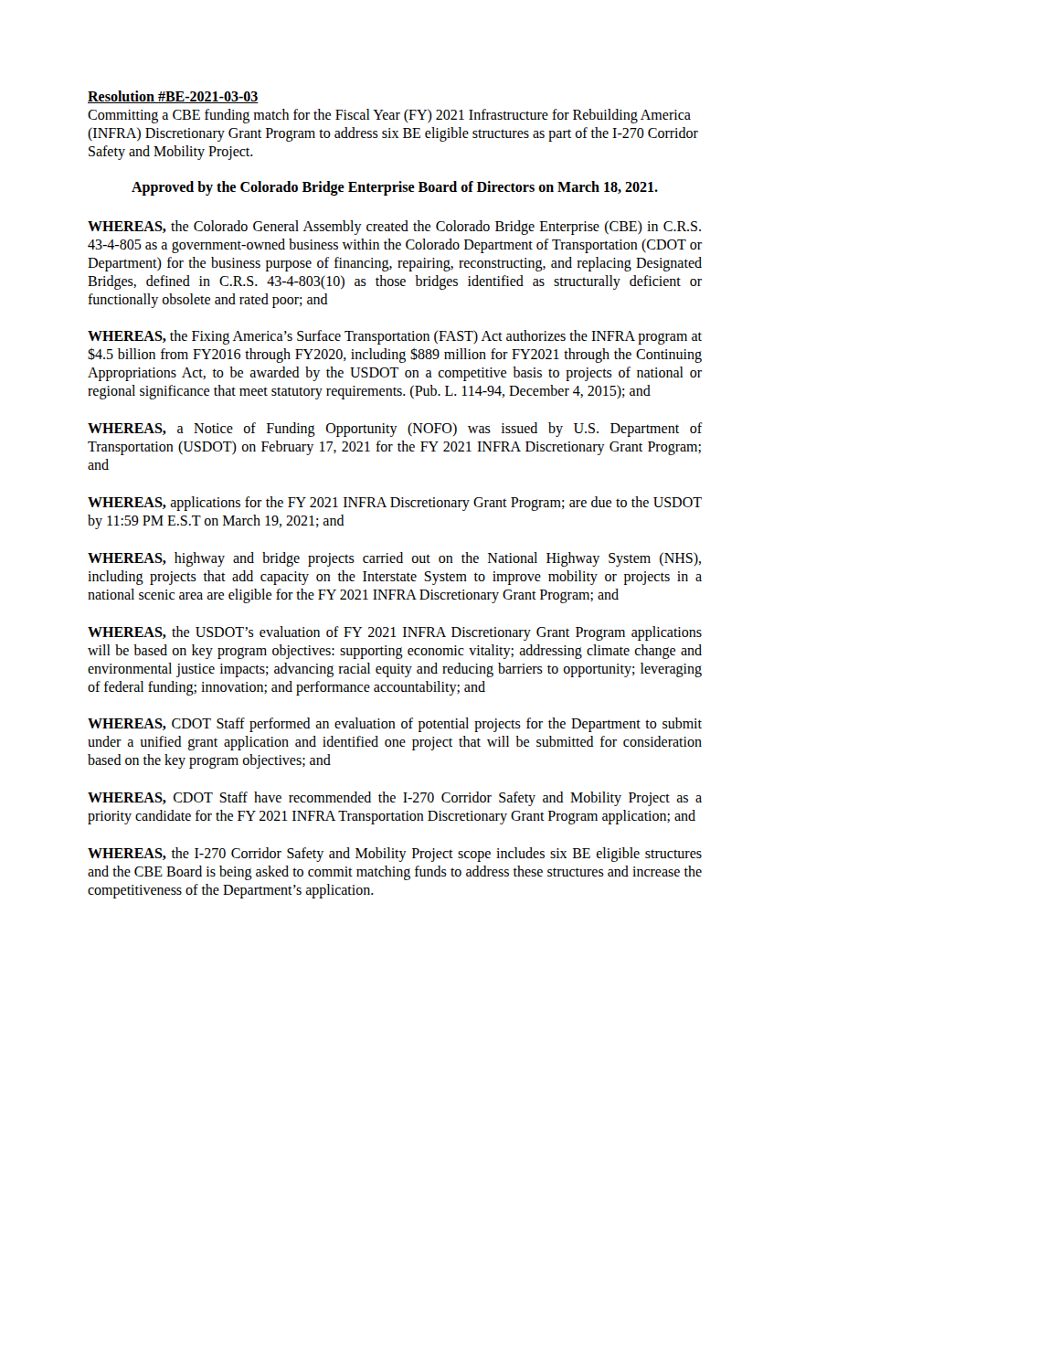Resolution #BE-2021-03-03
Committing a CBE funding match for the Fiscal Year (FY) 2021 Infrastructure for Rebuilding America (INFRA) Discretionary Grant Program to address six BE eligible structures as part of the I-270 Corridor Safety and Mobility Project.
Approved by the Colorado Bridge Enterprise Board of Directors on March 18, 2021.
WHEREAS, the Colorado General Assembly created the Colorado Bridge Enterprise (CBE) in C.R.S. 43-4-805 as a government-owned business within the Colorado Department of Transportation (CDOT or Department) for the business purpose of financing, repairing, reconstructing, and replacing Designated Bridges, defined in C.R.S. 43-4-803(10) as those bridges identified as structurally deficient or functionally obsolete and rated poor; and
WHEREAS, the Fixing America’s Surface Transportation (FAST) Act authorizes the INFRA program at $4.5 billion from FY2016 through FY2020, including $889 million for FY2021 through the Continuing Appropriations Act, to be awarded by the USDOT on a competitive basis to projects of national or regional significance that meet statutory requirements. (Pub. L. 114-94, December 4, 2015); and
WHEREAS, a Notice of Funding Opportunity (NOFO) was issued by U.S. Department of Transportation (USDOT) on February 17, 2021 for the FY 2021 INFRA Discretionary Grant Program; and
WHEREAS, applications for the FY 2021 INFRA Discretionary Grant Program; are due to the USDOT by 11:59 PM E.S.T on March 19, 2021; and
WHEREAS, highway and bridge projects carried out on the National Highway System (NHS), including projects that add capacity on the Interstate System to improve mobility or projects in a national scenic area are eligible for the FY 2021 INFRA Discretionary Grant Program; and
WHEREAS, the USDOT’s evaluation of FY 2021 INFRA Discretionary Grant Program applications will be based on key program objectives: supporting economic vitality; addressing climate change and environmental justice impacts; advancing racial equity and reducing barriers to opportunity; leveraging of federal funding; innovation; and performance accountability; and
WHEREAS, CDOT Staff performed an evaluation of potential projects for the Department to submit under a unified grant application and identified one project that will be submitted for consideration based on the key program objectives; and
WHEREAS, CDOT Staff have recommended the I-270 Corridor Safety and Mobility Project as a priority candidate for the FY 2021 INFRA Transportation Discretionary Grant Program application; and
WHEREAS, the I-270 Corridor Safety and Mobility Project scope includes six BE eligible structures and the CBE Board is being asked to commit matching funds to address these structures and increase the competitiveness of the Department’s application.